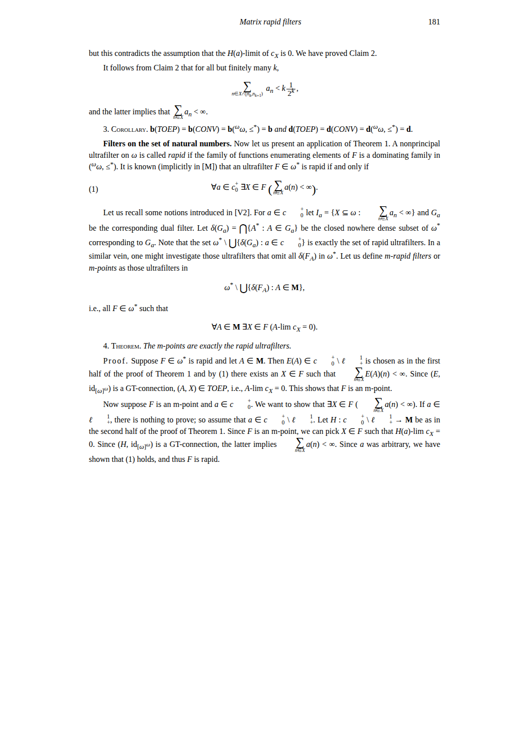Matrix rapid filters 181
but this contradicts the assumption that the H(a)-limit of cX is 0. We have proved Claim 2.
It follows from Claim 2 that for all but finitely many k,
∑n∈X∩[nk,nk+1) an < k 12k,
and the latter implies that ∑n∈X an < ∞.
3. Corollary. b(TOEP) = b(CONV) = b(ωω, ≤*) = b and d(TOEP) = d(CONV) = d(ωω, ≤*) = d.
Filters on the set of natural numbers. Now let us present an application of Theorem 1. A nonprincipal ultrafilter on ω is called rapid if the family of functions enumerating elements of F is a dominating family in (ωω, ≤*). It is known (implicitly in [M]) that an ultrafilter F ∈ ω* is rapid if and only if
(1) ∀a ∈ c+0 ∃X ∈ F (∑n∈X a(n) < ∞).
Let us recall some notions introduced in [V2]. For a ∈ c+0 let Ia = {X ⊆ ω : ∑n∈X an < ∞} and Ga be the corresponding dual filter. Let δ(Ga) = ⋂{A* : A ∈ Ga} be the closed nowhere dense subset of ω* corresponding to Ga. Note that the set ω* \ ⋃{δ(Ga) : a ∈ c+0} is exactly the set of rapid ultrafilters. In a similar vein, one might investigate those ultrafilters that omit all δ(FA) in ω*. Let us define m-rapid filters or m-points as those ultrafilters in
ω* \ ⋃{δ(FA) : A ∈ M},
i.e., all F ∈ ω* such that
∀A ∈ M ∃X ∈ F (A-lim cX = 0).
4. Theorem. The m-points are exactly the rapid ultrafilters.
Proof. Suppose F ∈ ω* is rapid and let A ∈ M. Then E(A) ∈ c+0 \ ℓ 1+ is chosen as in the first half of the proof of Theorem 1 and by (1) there exists an X ∈ F such that ∑n∈X E(A)(n) < ∞. Since (E, id[ω]ω) is a GT-connection, (A, X) ∈ TOEP, i.e., A-lim cX = 0. This shows that F is an m-point.
Now suppose F is an m-point and a ∈ c+0. We want to show that ∃X ∈ F (∑n∈X a(n) < ∞). If a ∈ ℓ 1+, there is nothing to prove; so assume that a ∈ c+0 \ ℓ 1+. Let H : c+0 \ ℓ 1+ → M be as in the second half of the proof of Theorem 1. Since F is an m-point, we can pick X ∈ F such that H(a)-lim cX = 0. Since (H, id[ω]ω) is a GT-connection, the latter implies ∑n∈X a(n) < ∞. Since a was arbitrary, we have shown that (1) holds, and thus F is rapid.